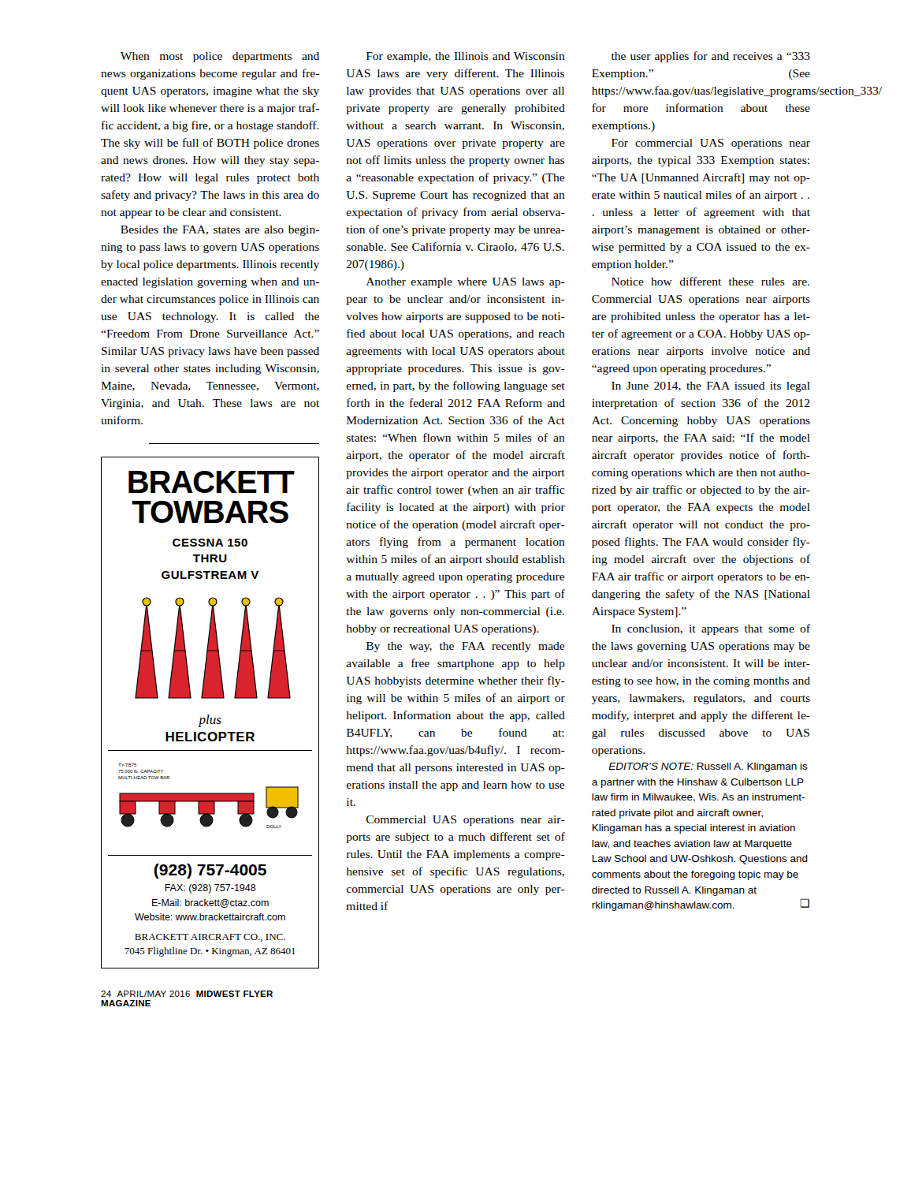When most police departments and news organizations become regular and frequent UAS operators, imagine what the sky will look like whenever there is a major traffic accident, a big fire, or a hostage standoff. The sky will be full of BOTH police drones and news drones. How will they stay separated? How will legal rules protect both safety and privacy? The laws in this area do not appear to be clear and consistent.
Besides the FAA, states are also beginning to pass laws to govern UAS operations by local police departments. Illinois recently enacted legislation governing when and under what circumstances police in Illinois can use UAS technology. It is called the “Freedom From Drone Surveillance Act.” Similar UAS privacy laws have been passed in several other states including Wisconsin, Maine, Nevada, Tennessee, Vermont, Virginia, and Utah. These laws are not uniform.
BRACKETT
TOWBARS
CESSNA 150
THRU
GULFSTREAM V
plus
HELICOPTER
TY-TB75 75,000 lb. CAPACITY MULTI-HEAD TOW BAR DOLLY
(928) 757-4005
FAX: (928) 757-1948
E-Mail: brackett@ctaz.com
Website: www.brackettaircraft.com
BRACKETT AIRCRAFT CO., INC.
7045 Flightline Dr. • Kingman, AZ 86401
24 APRIL/MAY 2016 MIDWEST FLYER MAGAZINE
For example, the Illinois and Wisconsin UAS laws are very different. The Illinois law provides that UAS operations over all private property are generally prohibited without a search warrant. In Wisconsin, UAS operations over private property are not off limits unless the property owner has a “reasonable expectation of privacy.” (The U.S. Supreme Court has recognized that an expectation of privacy from aerial observation of one’s private property may be unreasonable. See California v. Ciraolo, 476 U.S. 207(1986).)
Another example where UAS laws appear to be unclear and/or inconsistent involves how airports are supposed to be notified about local UAS operations, and reach agreements with local UAS operators about appropriate procedures. This issue is governed, in part, by the following language set forth in the federal 2012 FAA Reform and Modernization Act. Section 336 of the Act states: “When flown within 5 miles of an airport, the operator of the model aircraft provides the airport operator and the airport air traffic control tower (when an air traffic facility is located at the airport) with prior notice of the operation (model aircraft operators flying from a permanent location within 5 miles of an airport should establish a mutually agreed upon operating procedure with the airport operator . . )” This part of the law governs only non-commercial (i.e. hobby or recreational UAS operations).
By the way, the FAA recently made available a free smartphone app to help UAS hobbyists determine whether their flying will be within 5 miles of an airport or heliport. Information about the app, called B4UFLY, can be found at: https://www.faa.gov/uas/b4ufly/. I recommend that all persons interested in UAS operations install the app and learn how to use it.
Commercial UAS operations near airports are subject to a much different set of rules. Until the FAA implements a comprehensive set of specific UAS regulations, commercial UAS operations are only permitted if
the user applies for and receives a “333 Exemption.” (See https://www.faa.gov/uas/legislative_programs/section_333/ for more information about these exemptions.)
For commercial UAS operations near airports, the typical 333 Exemption states: “The UA [Unmanned Aircraft] may not operate within 5 nautical miles of an airport . . . unless a letter of agreement with that airport’s management is obtained or otherwise permitted by a COA issued to the exemption holder.”
Notice how different these rules are. Commercial UAS operations near airports are prohibited unless the operator has a letter of agreement or a COA. Hobby UAS operations near airports involve notice and “agreed upon operating procedures.”
In June 2014, the FAA issued its legal interpretation of section 336 of the 2012 Act. Concerning hobby UAS operations near airports, the FAA said: “If the model aircraft operator provides notice of forthcoming operations which are then not authorized by air traffic or objected to by the airport operator, the FAA expects the model aircraft operator will not conduct the proposed flights. The FAA would consider flying model aircraft over the objections of FAA air traffic or airport operators to be endangering the safety of the NAS [National Airspace System].”
In conclusion, it appears that some of the laws governing UAS operations may be unclear and/or inconsistent. It will be interesting to see how, in the coming months and years, lawmakers, regulators, and courts modify, interpret and apply the different legal rules discussed above to UAS operations.
EDITOR’S NOTE: Russell A. Klingaman is a partner with the Hinshaw & Culbertson LLP law firm in Milwaukee, Wis. As an instrument-rated private pilot and aircraft owner, Klingaman has a special interest in aviation law, and teaches aviation law at Marquette Law School and UW-Oshkosh. Questions and comments about the foregoing topic may be directed to Russell A. Klingaman at rklingaman@hinshawlaw.com.❑